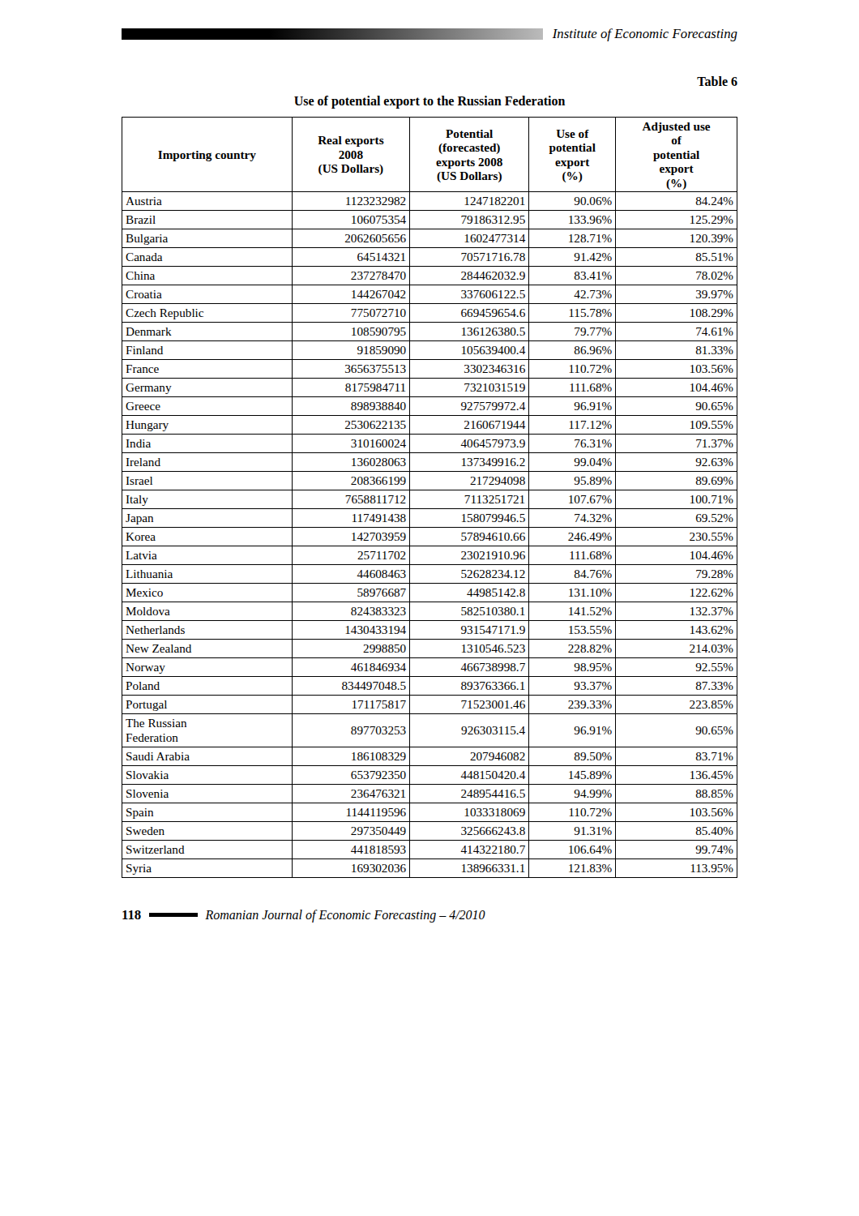Institute of Economic Forecasting
Table 6
Use of potential export to the Russian Federation
| Importing country | Real exports 2008 (US Dollars) | Potential (forecasted) exports 2008 (US Dollars) | Use of potential export (%) | Adjusted use of potential export (%) |
| --- | --- | --- | --- | --- |
| Austria | 1123232982 | 1247182201 | 90.06% | 84.24% |
| Brazil | 106075354 | 79186312.95 | 133.96% | 125.29% |
| Bulgaria | 2062605656 | 1602477314 | 128.71% | 120.39% |
| Canada | 64514321 | 70571716.78 | 91.42% | 85.51% |
| China | 237278470 | 284462032.9 | 83.41% | 78.02% |
| Croatia | 144267042 | 337606122.5 | 42.73% | 39.97% |
| Czech Republic | 775072710 | 669459654.6 | 115.78% | 108.29% |
| Denmark | 108590795 | 136126380.5 | 79.77% | 74.61% |
| Finland | 91859090 | 105639400.4 | 86.96% | 81.33% |
| France | 3656375513 | 3302346316 | 110.72% | 103.56% |
| Germany | 8175984711 | 7321031519 | 111.68% | 104.46% |
| Greece | 898938840 | 927579972.4 | 96.91% | 90.65% |
| Hungary | 2530622135 | 2160671944 | 117.12% | 109.55% |
| India | 310160024 | 406457973.9 | 76.31% | 71.37% |
| Ireland | 136028063 | 137349916.2 | 99.04% | 92.63% |
| Israel | 208366199 | 217294098 | 95.89% | 89.69% |
| Italy | 7658811712 | 7113251721 | 107.67% | 100.71% |
| Japan | 117491438 | 158079946.5 | 74.32% | 69.52% |
| Korea | 142703959 | 57894610.66 | 246.49% | 230.55% |
| Latvia | 25711702 | 23021910.96 | 111.68% | 104.46% |
| Lithuania | 44608463 | 52628234.12 | 84.76% | 79.28% |
| Mexico | 58976687 | 44985142.8 | 131.10% | 122.62% |
| Moldova | 824383323 | 582510380.1 | 141.52% | 132.37% |
| Netherlands | 1430433194 | 931547171.9 | 153.55% | 143.62% |
| New Zealand | 2998850 | 1310546.523 | 228.82% | 214.03% |
| Norway | 461846934 | 466738998.7 | 98.95% | 92.55% |
| Poland | 834497048.5 | 893763366.1 | 93.37% | 87.33% |
| Portugal | 171175817 | 71523001.46 | 239.33% | 223.85% |
| The Russian Federation | 897703253 | 926303115.4 | 96.91% | 90.65% |
| Saudi Arabia | 186108329 | 207946082 | 89.50% | 83.71% |
| Slovakia | 653792350 | 448150420.4 | 145.89% | 136.45% |
| Slovenia | 236476321 | 248954416.5 | 94.99% | 88.85% |
| Spain | 1144119596 | 1033318069 | 110.72% | 103.56% |
| Sweden | 297350449 | 325666243.8 | 91.31% | 85.40% |
| Switzerland | 441818593 | 414322180.7 | 106.64% | 99.74% |
| Syria | 169302036 | 138966331.1 | 121.83% | 113.95% |
118 Romanian Journal of Economic Forecasting – 4/2010